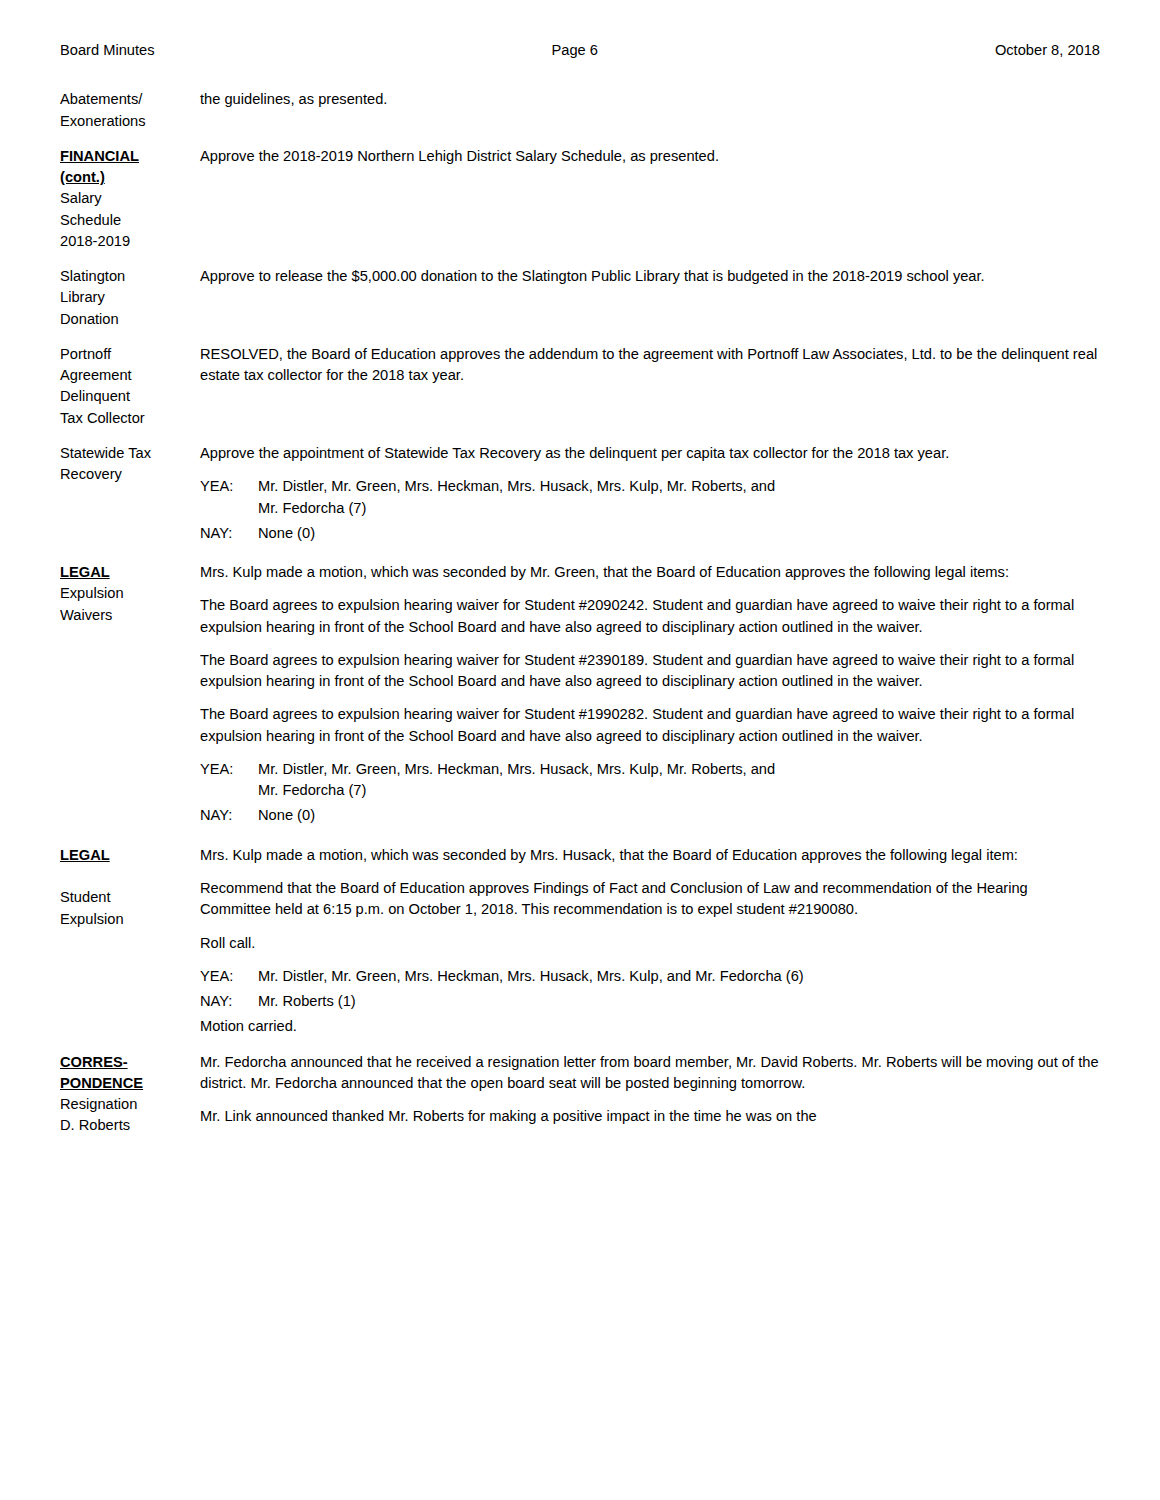Board Minutes
Page 6
October 8, 2018
| Abatements/ Exonerations | the guidelines, as presented. |
| FINANCIAL (cont.) Salary Schedule 2018-2019 | Approve the 2018-2019 Northern Lehigh District Salary Schedule, as presented. |
| Slatington Library Donation | Approve to release the $5,000.00 donation to the Slatington Public Library that is budgeted in the 2018-2019 school year. |
| Portnoff Agreement Delinquent Tax Collector | RESOLVED, the Board of Education approves the addendum to the agreement with Portnoff Law Associates, Ltd. to be the delinquent real estate tax collector for the 2018 tax year. |
| Statewide Tax Recovery | Approve the appointment of Statewide Tax Recovery as the delinquent per capita tax collector for the 2018 tax year. YEA: Mr. Distler, Mr. Green, Mrs. Heckman, Mrs. Husack, Mrs. Kulp, Mr. Roberts, and Mr. Fedorcha (7) NAY: None (0) |
| LEGAL Expulsion Waivers | Mrs. Kulp made a motion, which was seconded by Mr. Green, that the Board of Education approves the following legal items: The Board agrees to expulsion hearing waiver for Student #2090242. Student and guardian have agreed to waive their right to a formal expulsion hearing in front of the School Board and have also agreed to disciplinary action outlined in the waiver. The Board agrees to expulsion hearing waiver for Student #2390189. Student and guardian have agreed to waive their right to a formal expulsion hearing in front of the School Board and have also agreed to disciplinary action outlined in the waiver. The Board agrees to expulsion hearing waiver for Student #1990282. Student and guardian have agreed to waive their right to a formal expulsion hearing in front of the School Board and have also agreed to disciplinary action outlined in the waiver. YEA: Mr. Distler, Mr. Green, Mrs. Heckman, Mrs. Husack, Mrs. Kulp, Mr. Roberts, and Mr. Fedorcha (7) NAY: None (0) |
| LEGAL Student Expulsion | Mrs. Kulp made a motion, which was seconded by Mrs. Husack, that the Board of Education approves the following legal item: Recommend that the Board of Education approves Findings of Fact and Conclusion of Law and recommendation of the Hearing Committee held at 6:15 p.m. on October 1, 2018. This recommendation is to expel student #2190080. Roll call. YEA: Mr. Distler, Mr. Green, Mrs. Heckman, Mrs. Husack, Mrs. Kulp, and Mr. Fedorcha (6) NAY: Mr. Roberts (1) Motion carried. |
| CORRES- PONDENCE Resignation D. Roberts | Mr. Fedorcha announced that he received a resignation letter from board member, Mr. David Roberts. Mr. Roberts will be moving out of the district. Mr. Fedorcha announced that the open board seat will be posted beginning tomorrow. Mr. Link announced thanked Mr. Roberts for making a positive impact in the time he was on the |